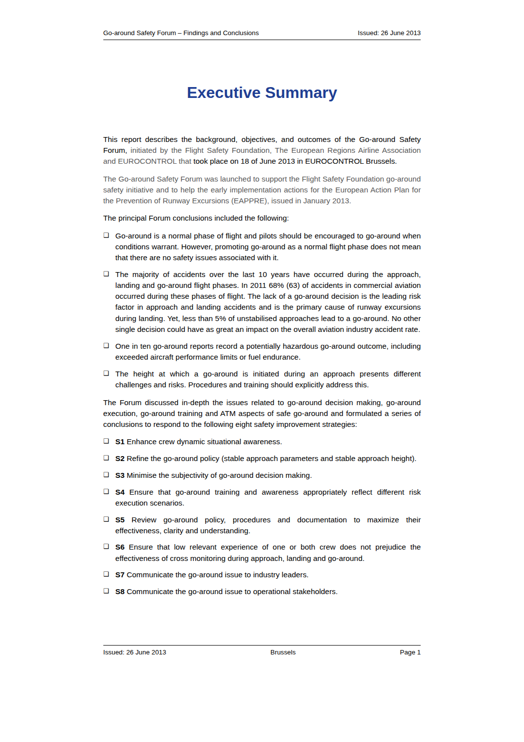Go-around Safety Forum – Findings and Conclusions
Issued: 26 June 2013
Executive Summary
This report describes the background, objectives, and outcomes of the Go-around Safety Forum, initiated by the Flight Safety Foundation, The European Regions Airline Association and EUROCONTROL that took place on 18 of June 2013 in EUROCONTROL Brussels.
The Go-around Safety Forum was launched to support the Flight Safety Foundation go-around safety initiative and to help the early implementation actions for the European Action Plan for the Prevention of Runway Excursions (EAPPRE), issued in January 2013.
The principal Forum conclusions included the following:
Go-around is a normal phase of flight and pilots should be encouraged to go-around when conditions warrant. However, promoting go-around as a normal flight phase does not mean that there are no safety issues associated with it.
The majority of accidents over the last 10 years have occurred during the approach, landing and go-around flight phases. In 2011 68% (63) of accidents in commercial aviation occurred during these phases of flight. The lack of a go-around decision is the leading risk factor in approach and landing accidents and is the primary cause of runway excursions during landing. Yet, less than 5% of unstabilised approaches lead to a go-around. No other single decision could have as great an impact on the overall aviation industry accident rate.
One in ten go-around reports record a potentially hazardous go-around outcome, including exceeded aircraft performance limits or fuel endurance.
The height at which a go-around is initiated during an approach presents different challenges and risks. Procedures and training should explicitly address this.
The Forum discussed in-depth the issues related to go-around decision making, go-around execution, go-around training and ATM aspects of safe go-around and formulated a series of conclusions to respond to the following eight safety improvement strategies:
S1 Enhance crew dynamic situational awareness.
S2 Refine the go-around policy (stable approach parameters and stable approach height).
S3 Minimise the subjectivity of go-around decision making.
S4 Ensure that go-around training and awareness appropriately reflect different risk execution scenarios.
S5 Review go-around policy, procedures and documentation to maximize their effectiveness, clarity and understanding.
S6 Ensure that low relevant experience of one or both crew does not prejudice the effectiveness of cross monitoring during approach, landing and go-around.
S7 Communicate the go-around issue to industry leaders.
S8 Communicate the go-around issue to operational stakeholders.
Issued: 26 June 2013
Brussels
Page 1